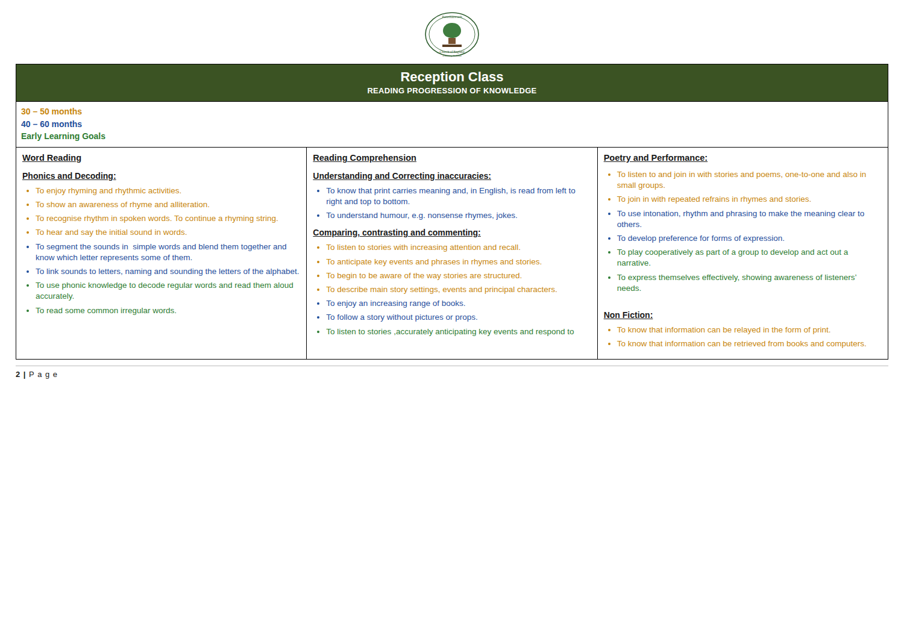Potterhanworth Church of England Primary School
| Reception Class READING PROGRESSION OF KNOWLEDGE |
| 30 – 50 months 40 – 60 months Early Learning Goals |
| Word Reading Phonics and Decoding: To enjoy rhyming and rhythmic activities. To show an awareness of rhyme and alliteration. To recognise rhythm in spoken words. To continue a rhyming string. To hear and say the initial sound in words. To segment the sounds in simple words and blend them together and know which letter represents some of them. To link sounds to letters, naming and sounding the letters of the alphabet. To use phonic knowledge to decode regular words and read them aloud accurately. To read some common irregular words. | Reading Comprehension Understanding and Correcting inaccuracies: To know that print carries meaning and, in English, is read from left to right and top to bottom. To understand humour, e.g. nonsense rhymes, jokes. Comparing, contrasting and commenting: To listen to stories with increasing attention and recall. To anticipate key events and phrases in rhymes and stories. To begin to be aware of the way stories are structured. To describe main story settings, events and principal characters. To enjoy an increasing range of books. To follow a story without pictures or props. To listen to stories ,accurately anticipating key events and respond to | Poetry and Performance: To listen to and join in with stories and poems, one-to-one and also in small groups. To join in with repeated refrains in rhymes and stories. To use intonation, rhythm and phrasing to make the meaning clear to others. To develop preference for forms of expression. To play cooperatively as part of a group to develop and act out a narrative. To express themselves effectively, showing awareness of listeners’ needs. Non Fiction: To know that information can be relayed in the form of print. To know that information can be retrieved from books and computers. |
2 | P a g e